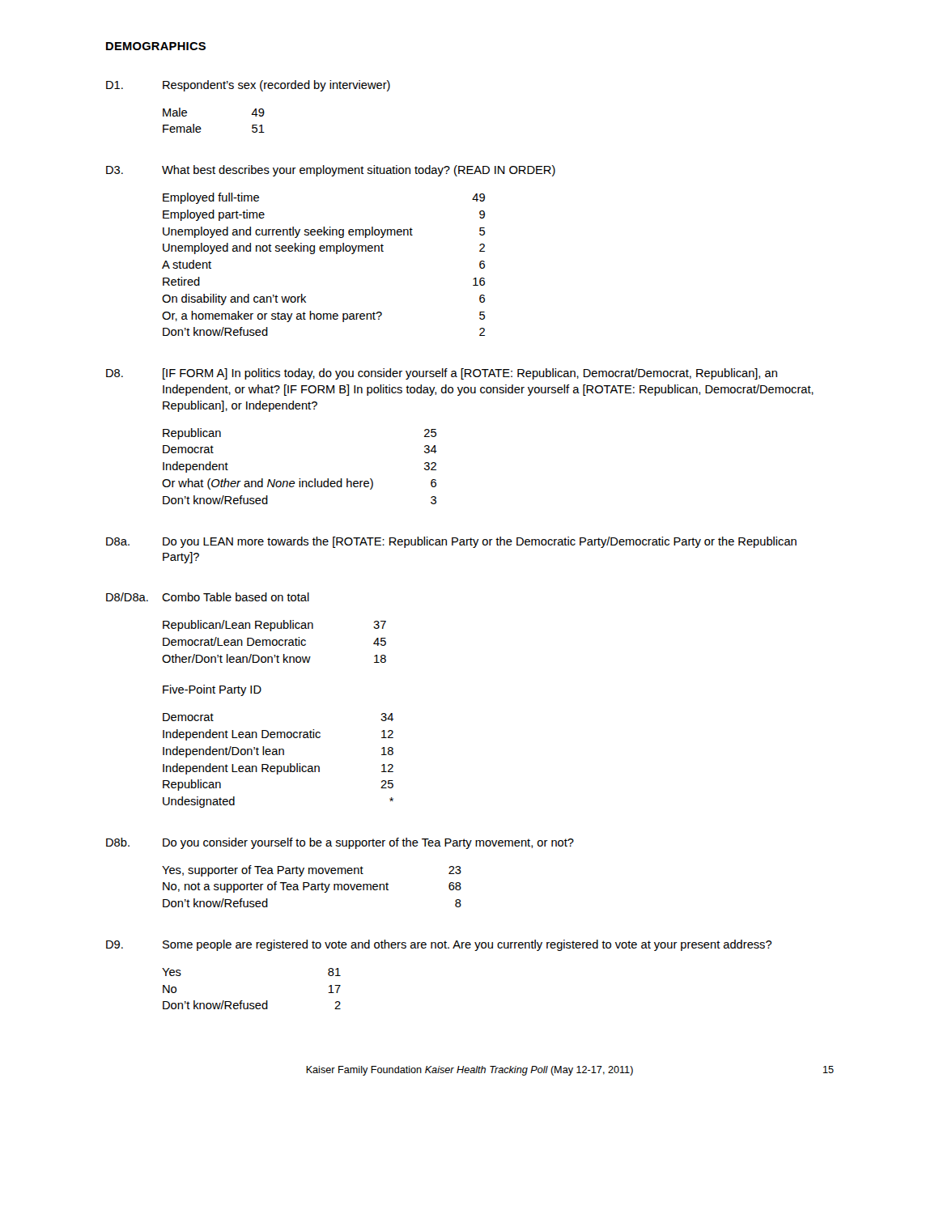DEMOGRAPHICS
D1.
Respondent’s sex (recorded by interviewer)
| Male | 49 |
| Female | 51 |
D3.
What best describes your employment situation today? (READ IN ORDER)
| Employed full-time | 49 |
| Employed part-time | 9 |
| Unemployed and currently seeking employment | 5 |
| Unemployed and not seeking employment | 2 |
| A student | 6 |
| Retired | 16 |
| On disability and can’t work | 6 |
| Or, a homemaker or stay at home parent? | 5 |
| Don’t know/Refused | 2 |
D8.
[IF FORM A] In politics today, do you consider yourself a [ROTATE: Republican, Democrat/Democrat, Republican], an Independent, or what? [IF FORM B] In politics today, do you consider yourself a [ROTATE: Republican, Democrat/Democrat, Republican], or Independent?
| Republican | 25 |
| Democrat | 34 |
| Independent | 32 |
| Or what ( Other and None included here) | 6 |
| Don’t know/Refused | 3 |
D8a.
Do you LEAN more towards the [ROTATE: Republican Party or the Democratic Party/Democratic Party or the Republican Party]?
D8/D8a.
Combo Table based on total
| Republican/Lean Republican | 37 |
| Democrat/Lean Democratic | 45 |
| Other/Don’t lean/Don’t know | 18 |
Five-Point Party ID
| Democrat | 34 |
| Independent Lean Democratic | 12 |
| Independent/Don’t lean | 18 |
| Independent Lean Republican | 12 |
| Republican | 25 |
| Undesignated | * |
D8b.
Do you consider yourself to be a supporter of the Tea Party movement, or not?
| Yes, supporter of Tea Party movement | 23 |
| No, not a supporter of Tea Party movement | 68 |
| Don’t know/Refused | 8 |
D9.
Some people are registered to vote and others are not. Are you currently registered to vote at your present address?
| Yes | 81 |
| No | 17 |
| Don’t know/Refused | 2 |
Kaiser Family Foundation Kaiser Health Tracking Poll (May 12-17, 2011) 15